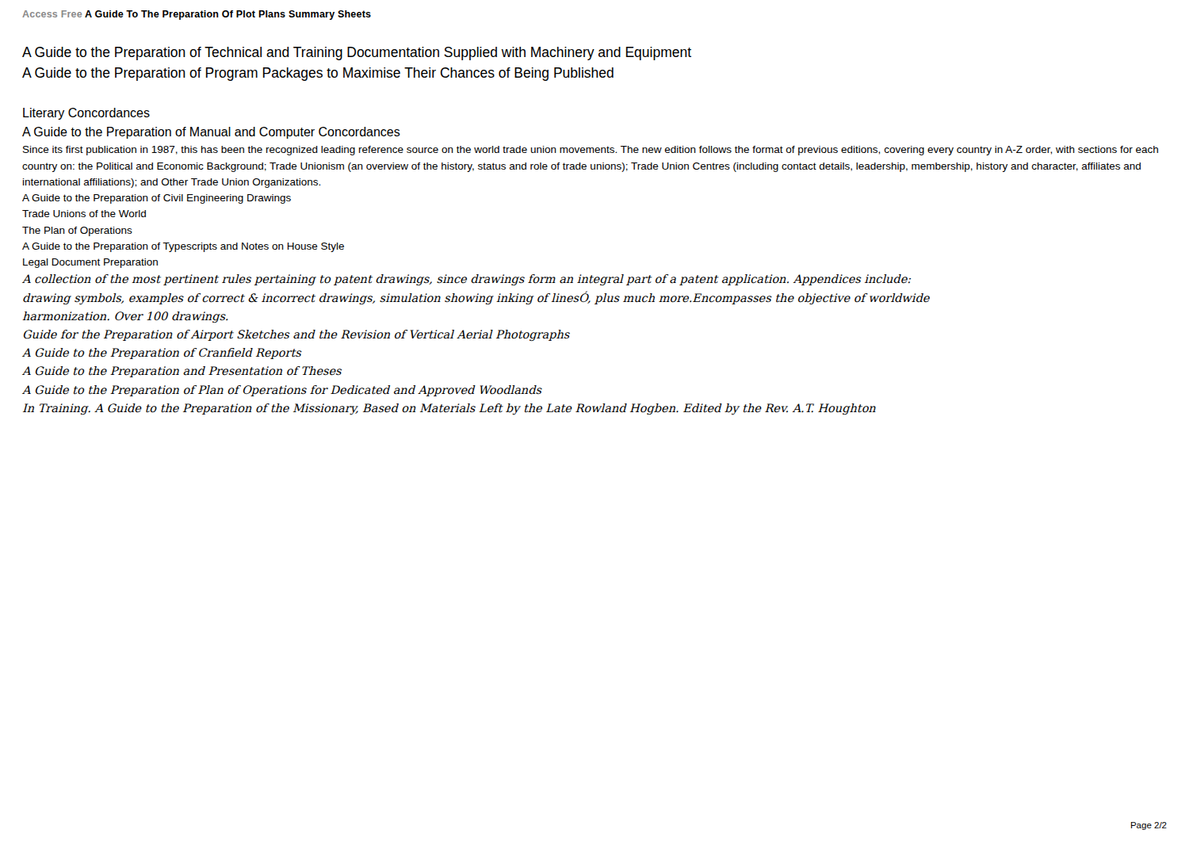Access Free A Guide To The Preparation Of Plot Plans Summary Sheets
A Guide to the Preparation of Technical and Training Documentation Supplied with Machinery and Equipment
A Guide to the Preparation of Program Packages to Maximise Their Chances of Being Published
Literary Concordances
A Guide to the Preparation of Manual and Computer Concordances
Since its first publication in 1987, this has been the recognized leading reference source on the world trade union movements. The new edition follows the format of previous editions, covering every country in A-Z order, with sections for each country on: the Political and Economic Background; Trade Unionism (an overview of the history, status and role of trade unions); Trade Union Centres (including contact details, leadership, membership, history and character, affiliates and international affiliations); and Other Trade Union Organizations.
A Guide to the Preparation of Civil Engineering Drawings
Trade Unions of the World
The Plan of Operations
A Guide to the Preparation of Typescripts and Notes on House Style
Legal Document Preparation
A collection of the most pertinent rules pertaining to patent drawings, since drawings form an integral part of a patent application. Appendices include: drawing symbols, examples of correct & incorrect drawings, simulation showing inking of linesÓ, plus much more.Encompasses the objective of worldwide harmonization. Over 100 drawings.
Guide for the Preparation of Airport Sketches and the Revision of Vertical Aerial Photographs
A Guide to the Preparation of Cranfield Reports
A Guide to the Preparation and Presentation of Theses
A Guide to the Preparation of Plan of Operations for Dedicated and Approved Woodlands
In Training. A Guide to the Preparation of the Missionary, Based on Materials Left by the Late Rowland Hogben. Edited by the Rev. A.T. Houghton
Page 2/2